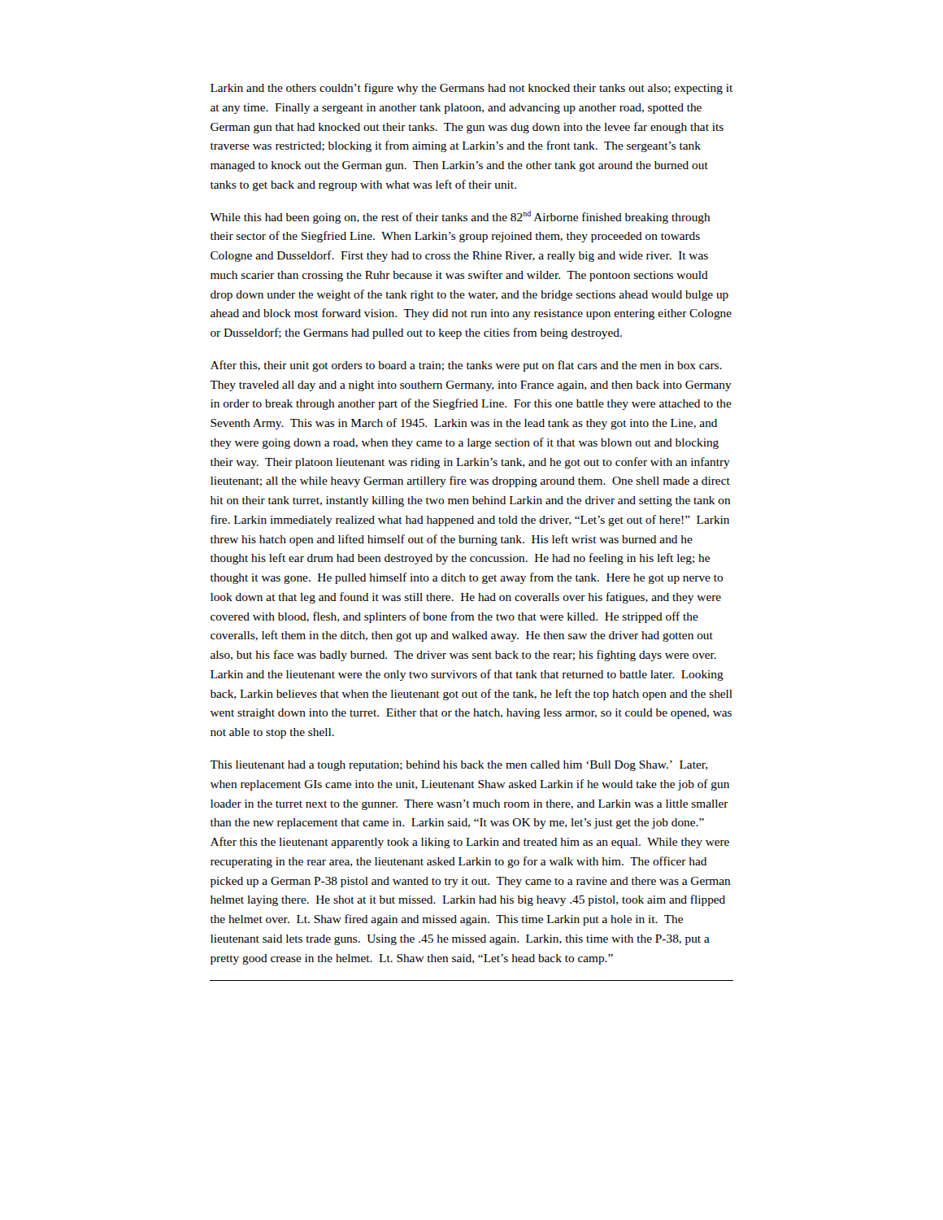Larkin and the others couldn’t figure why the Germans had not knocked their tanks out also; expecting it at any time. Finally a sergeant in another tank platoon, and advancing up another road, spotted the German gun that had knocked out their tanks. The gun was dug down into the levee far enough that its traverse was restricted; blocking it from aiming at Larkin’s and the front tank. The sergeant’s tank managed to knock out the German gun. Then Larkin’s and the other tank got around the burned out tanks to get back and regroup with what was left of their unit.
While this had been going on, the rest of their tanks and the 82nd Airborne finished breaking through their sector of the Siegfried Line. When Larkin’s group rejoined them, they proceeded on towards Cologne and Dusseldorf. First they had to cross the Rhine River, a really big and wide river. It was much scarier than crossing the Ruhr because it was swifter and wilder. The pontoon sections would drop down under the weight of the tank right to the water, and the bridge sections ahead would bulge up ahead and block most forward vision. They did not run into any resistance upon entering either Cologne or Dusseldorf; the Germans had pulled out to keep the cities from being destroyed.
After this, their unit got orders to board a train; the tanks were put on flat cars and the men in box cars. They traveled all day and a night into southern Germany, into France again, and then back into Germany in order to break through another part of the Siegfried Line. For this one battle they were attached to the Seventh Army. This was in March of 1945. Larkin was in the lead tank as they got into the Line, and they were going down a road, when they came to a large section of it that was blown out and blocking their way. Their platoon lieutenant was riding in Larkin’s tank, and he got out to confer with an infantry lieutenant; all the while heavy German artillery fire was dropping around them. One shell made a direct hit on their tank turret, instantly killing the two men behind Larkin and the driver and setting the tank on fire. Larkin immediately realized what had happened and told the driver, “Let’s get out of here!” Larkin threw his hatch open and lifted himself out of the burning tank. His left wrist was burned and he thought his left ear drum had been destroyed by the concussion. He had no feeling in his left leg; he thought it was gone. He pulled himself into a ditch to get away from the tank. Here he got up nerve to look down at that leg and found it was still there. He had on coveralls over his fatigues, and they were covered with blood, flesh, and splinters of bone from the two that were killed. He stripped off the coveralls, left them in the ditch, then got up and walked away. He then saw the driver had gotten out also, but his face was badly burned. The driver was sent back to the rear; his fighting days were over. Larkin and the lieutenant were the only two survivors of that tank that returned to battle later. Looking back, Larkin believes that when the lieutenant got out of the tank, he left the top hatch open and the shell went straight down into the turret. Either that or the hatch, having less armor, so it could be opened, was not able to stop the shell.
This lieutenant had a tough reputation; behind his back the men called him ‘Bull Dog Shaw.’ Later, when replacement GIs came into the unit, Lieutenant Shaw asked Larkin if he would take the job of gun loader in the turret next to the gunner. There wasn’t much room in there, and Larkin was a little smaller than the new replacement that came in. Larkin said, “It was OK by me, let’s just get the job done.” After this the lieutenant apparently took a liking to Larkin and treated him as an equal. While they were recuperating in the rear area, the lieutenant asked Larkin to go for a walk with him. The officer had picked up a German P-38 pistol and wanted to try it out. They came to a ravine and there was a German helmet laying there. He shot at it but missed. Larkin had his big heavy .45 pistol, took aim and flipped the helmet over. Lt. Shaw fired again and missed again. This time Larkin put a hole in it. The lieutenant said lets trade guns. Using the .45 he missed again. Larkin, this time with the P-38, put a pretty good crease in the helmet. Lt. Shaw then said, “Let’s head back to camp.”